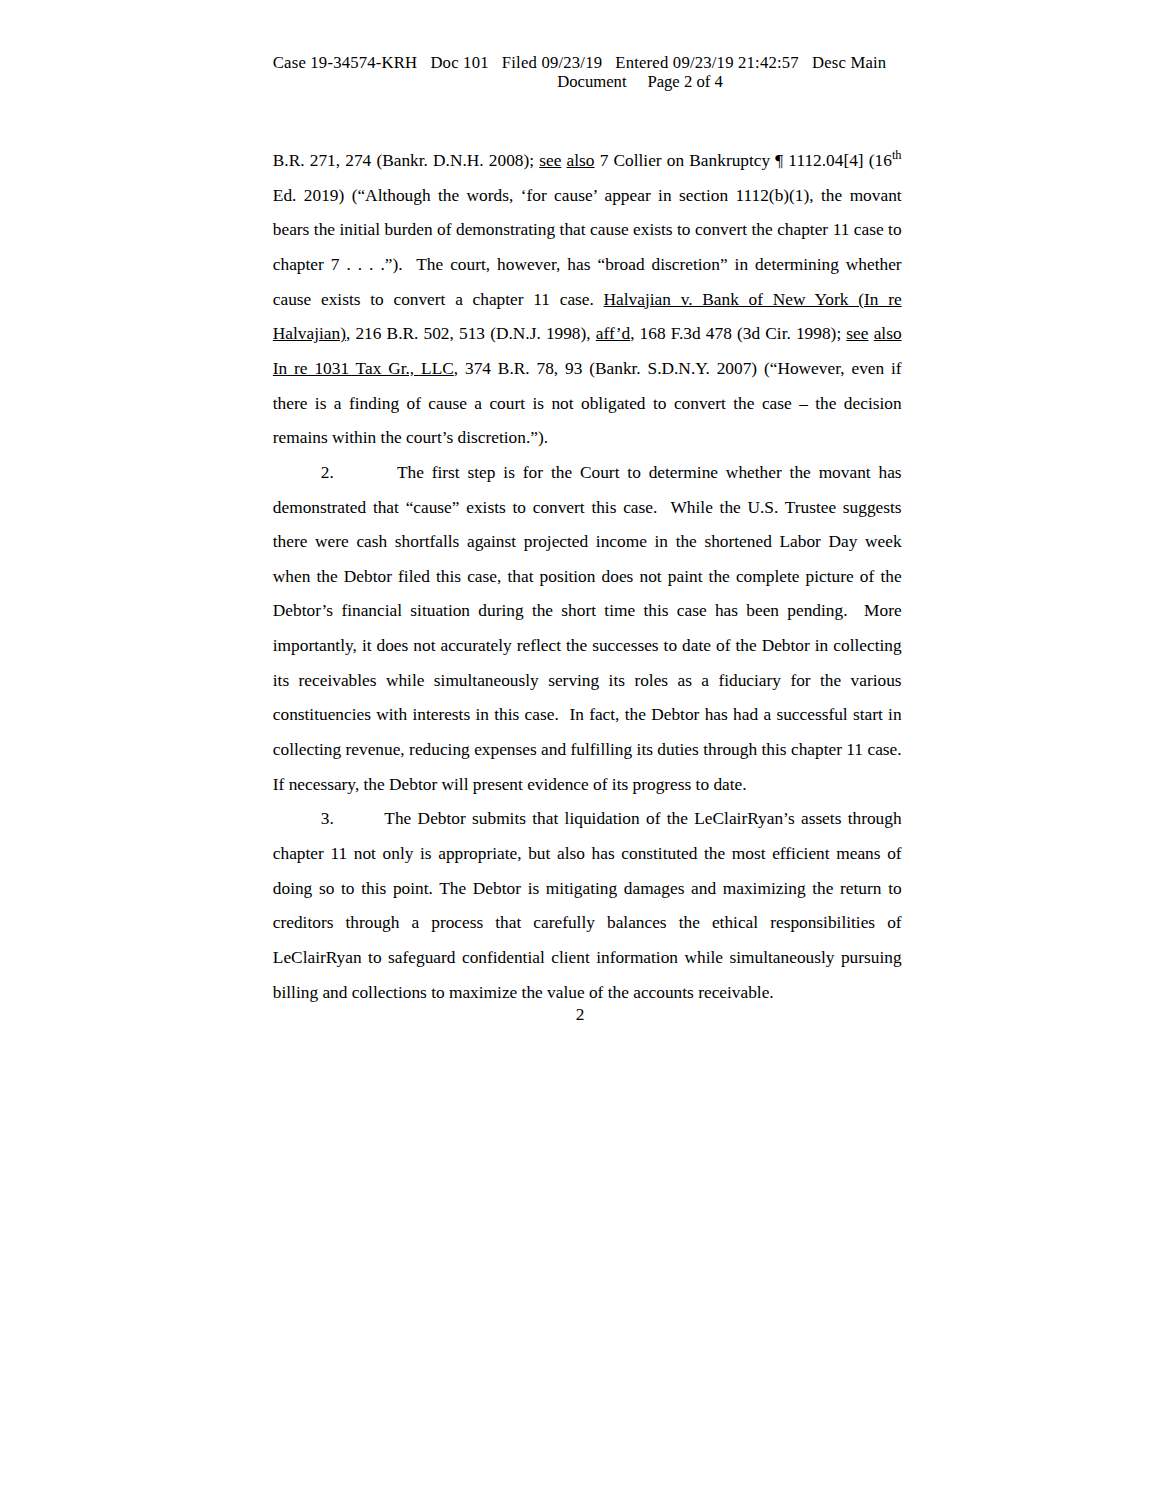Case 19-34574-KRH Doc 101 Filed 09/23/19 Entered 09/23/19 21:42:57 Desc Main
Document Page 2 of 4
B.R. 271, 274 (Bankr. D.N.H. 2008); see also 7 Collier on Bankruptcy ¶ 1112.04[4] (16th Ed. 2019) (“Although the words, ‘for cause’ appear in section 1112(b)(1), the movant bears the initial burden of demonstrating that cause exists to convert the chapter 11 case to chapter 7 . . . .”). The court, however, has “broad discretion” in determining whether cause exists to convert a chapter 11 case. Halvajian v. Bank of New York (In re Halvajian), 216 B.R. 502, 513 (D.N.J. 1998), aff’d, 168 F.3d 478 (3d Cir. 1998); see also In re 1031 Tax Gr., LLC, 374 B.R. 78, 93 (Bankr. S.D.N.Y. 2007) (“However, even if there is a finding of cause a court is not obligated to convert the case – the decision remains within the court’s discretion.”).
2. The first step is for the Court to determine whether the movant has demonstrated that “cause” exists to convert this case. While the U.S. Trustee suggests there were cash shortfalls against projected income in the shortened Labor Day week when the Debtor filed this case, that position does not paint the complete picture of the Debtor’s financial situation during the short time this case has been pending. More importantly, it does not accurately reflect the successes to date of the Debtor in collecting its receivables while simultaneously serving its roles as a fiduciary for the various constituencies with interests in this case. In fact, the Debtor has had a successful start in collecting revenue, reducing expenses and fulfilling its duties through this chapter 11 case. If necessary, the Debtor will present evidence of its progress to date.
3. The Debtor submits that liquidation of the LeClairRyan’s assets through chapter 11 not only is appropriate, but also has constituted the most efficient means of doing so to this point. The Debtor is mitigating damages and maximizing the return to creditors through a process that carefully balances the ethical responsibilities of LeClairRyan to safeguard confidential client information while simultaneously pursuing billing and collections to maximize the value of the accounts receivable.
2